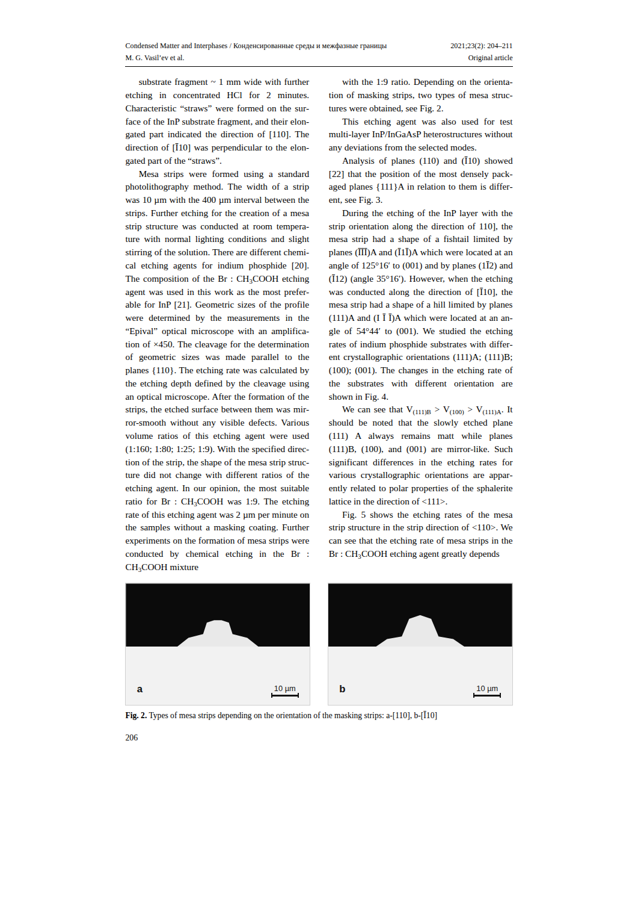Condensed Matter and Interphases / Конденсированные среды и межфазные границы 2021;23(2): 204–211
M. G. Vasil’ev et al. Original article
substrate fragment ~ 1 mm wide with further etching in concentrated HCl for 2 minutes. Characteristic “straws” were formed on the surface of the InP substrate fragment, and their elongated part indicated the direction of [110]. The direction of [Ī10] was perpendicular to the elongated part of the “straws”.
Mesa strips were formed using a standard photolithography method. The width of a strip was 10 µm with the 400 µm interval between the strips. Further etching for the creation of a mesa strip structure was conducted at room temperature with normal lighting conditions and slight stirring of the solution. There are different chemical etching agents for indium phosphide [20]. The composition of the Br : CH3COOH etching agent was used in this work as the most preferable for InP [21]. Geometric sizes of the profile were determined by the measurements in the “Epival” optical microscope with an amplification of ×450. The cleavage for the determination of geometric sizes was made parallel to the planes {110}. The etching rate was calculated by the etching depth defined by the cleavage using an optical microscope. After the formation of the strips, the etched surface between them was mirror-smooth without any visible defects. Various volume ratios of this etching agent were used (1:160; 1:80; 1:25; 1:9). With the specified direction of the strip, the shape of the mesa strip structure did not change with different ratios of the etching agent. In our opinion, the most suitable ratio for Br : CH3COOH was 1:9. The etching rate of this etching agent was 2 µm per minute on the samples without a masking coating. Further experiments on the formation of mesa strips were conducted by chemical etching in the Br : CH3COOH mixture
with the 1:9 ratio. Depending on the orientation of masking strips, two types of mesa structures were obtained, see Fig. 2.
This etching agent was also used for test multi-layer InP/InGaAsP heterostructures without any deviations from the selected modes.
Analysis of planes (110) and (Ī10) showed [22] that the position of the most densely packaged planes {111}A in relation to them is different, see Fig. 3.
During the etching of the InP layer with the strip orientation along the direction of 110], the mesa strip had a shape of a fishtail limited by planes (ĪĪĪ)A and (Ī1Ī)A which were located at an angle of 125°16′ to (001) and by planes (1Ī2) and (Ī12) (angle 35°16′). However, when the etching was conducted along the direction of [Ī10], the mesa strip had a shape of a hill limited by planes (111)A and (I Ī Ī)A which were located at an angle of 54°44′ to (001). We studied the etching rates of indium phosphide substrates with different crystallographic orientations (111)A; (111)B; (100); (001). The changes in the etching rate of the substrates with different orientation are shown in Fig. 4.
We can see that V(111)B > V(100) > V(111)A. It should be noted that the slowly etched plane (111) A always remains matt while planes (111)B, (100), and (001) are mirror-like. Such significant differences in the etching rates for various crystallographic orientations are apparently related to polar properties of the sphalerite lattice in the direction of <111>.
Fig. 5 shows the etching rates of the mesa strip structure in the strip direction of <110>. We can see that the etching rate of mesa strips in the Br : CH3COOH etching agent greatly depends
a
10 µm
b
10 µm
Fig. 2. Types of mesa strips depending on the orientation of the masking strips: a-[110], b-[Ī10]
206